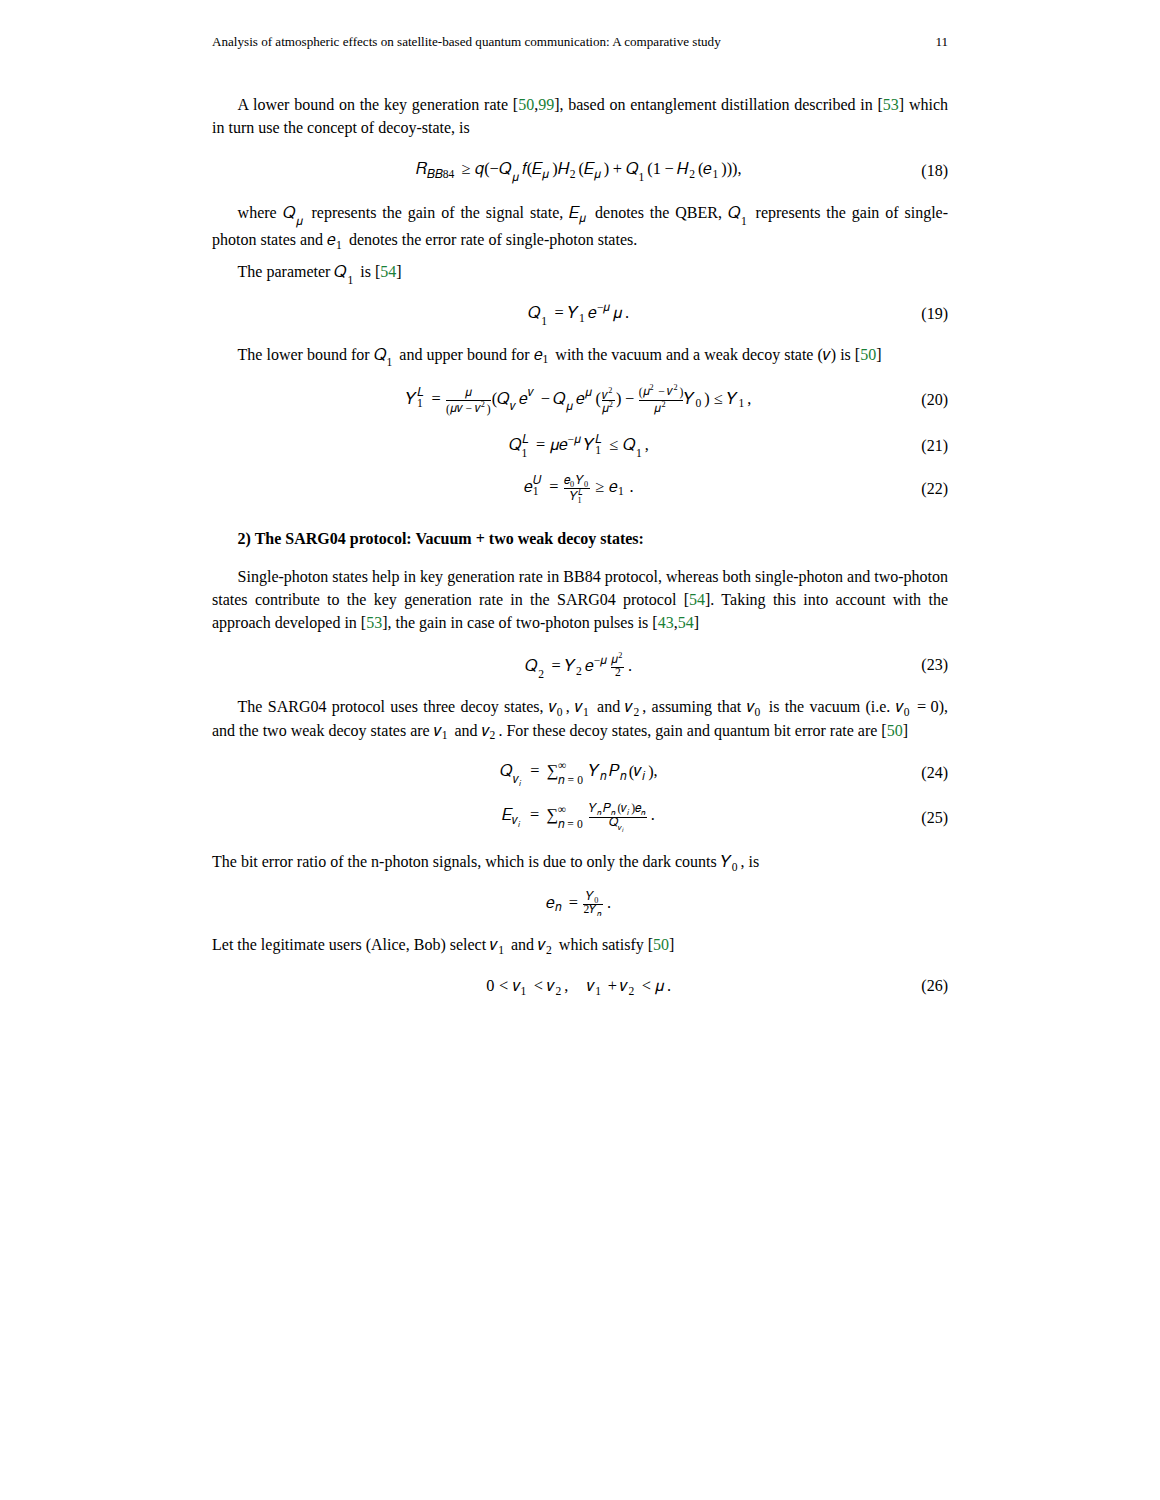Analysis of atmospheric effects on satellite-based quantum communication: A comparative study 11
A lower bound on the key generation rate [50,99], based on entanglement distillation described in [53] which in turn use the concept of decoy-state, is
RBB84 ≥ q ( − Qμ f(Eμ) H2(Eμ) + Q1 ( 1−H2(e1) ) ) ,
(18)
where Qμ represents the gain of the signal state, Eμ denotes the QBER, Q1 represents the gain of single-photon states and e1 denotes the error rate of single-photon states.
The parameter Q1 is [54]
Q1 = Y1 e−μ μ .
(19)
The lower bound for Q1 and upper bound for e1 with the vacuum and a weak decoy state (ν) is [50]
Y1L = μ (μν−ν2) ( Qνeν − Qμeμ (ν2μ2) − (μ2−ν2) μ2 Y0 ) ≤ Y1 ,
(20)
Q1L = μ e−μ Y1L ≤ Q1 ,
(21)
e1U = e0Y0 Y1L ≥ e1 .
(22)
2) The SARG04 protocol: Vacuum + two weak decoy states:
Single-photon states help in key generation rate in BB84 protocol, whereas both single-photon and two-photon states contribute to the key generation rate in the SARG04 protocol [54]. Taking this into account with the approach developed in [53], the gain in case of two-photon pulses is [43,54]
Q2 = Y2 e−μ μ22 .
(23)
The SARG04 protocol uses three decoy states, ν0, ν1 and ν2, assuming that ν0 is the vacuum (i.e. ν0=0), and the two weak decoy states are ν1 and ν2. For these decoy states, gain and quantum bit error rate are [50]
Qνi = ∑ n=0 ∞ Yn Pn (νi) ,
(24)
Eνi = ∑ n=0 ∞ YnPn(νi)en Qνi .
(25)
The bit error ratio of the n-photon signals, which is due to only the dark counts Y0, is
en = Y0 2Yn .
Let the legitimate users (Alice, Bob) select ν1 and ν2 which satisfy [50]
0<ν1<ν2 , ν1+ν2<μ .
(26)